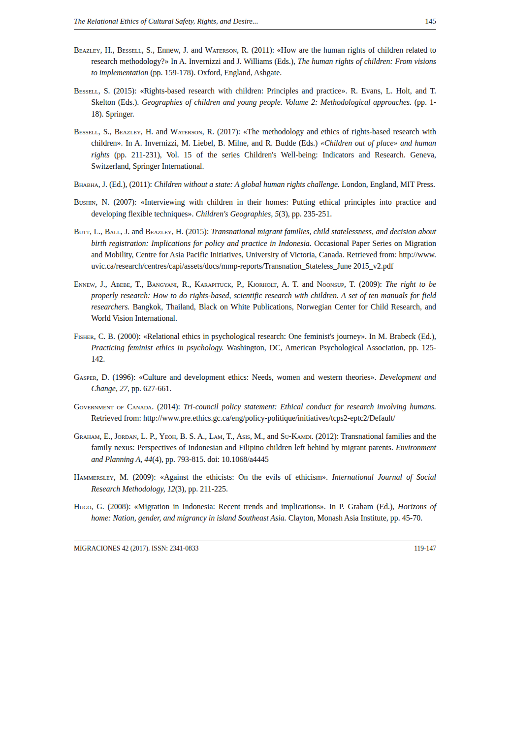The Relational Ethics of Cultural Safety, Rights, and Desire... 145
Beazley, H., Bessell, S., Ennew, J. and Waterson, R. (2011): «How are the human rights of children related to research methodology?» In A. Invernizzi and J. Williams (Eds.), The human rights of children: From visions to implementation (pp. 159-178). Oxford, England, Ashgate.
Bessell, S. (2015): «Rights-based research with children: Principles and practice». R. Evans, L. Holt, and T. Skelton (Eds.). Geographies of children and young people. Volume 2: Methodological approaches. (pp. 1-18). Springer.
Bessell, S., Beazley, H. and Waterson, R. (2017): «The methodology and ethics of rights-based research with children». In A. Invernizzi, M. Liebel, B. Milne, and R. Budde (Eds.) «Children out of place» and human rights (pp. 211-231), Vol. 15 of the series Children's Well-being: Indicators and Research. Geneva, Switzerland, Springer International.
Bhabha, J. (Ed.), (2011): Children without a state: A global human rights challenge. London, England, MIT Press.
Bushin, N. (2007): «Interviewing with children in their homes: Putting ethical principles into practice and developing flexible techniques». Children's Geographies, 5(3), pp. 235-251.
Butt, L., Ball, J. and Beazley, H. (2015): Transnational migrant families, child statelessness, and decision about birth registration: Implications for policy and practice in Indonesia. Occasional Paper Series on Migration and Mobility, Centre for Asia Pacific Initiatives, University of Victoria, Canada. Retrieved from: http://www.uvic.ca/research/centres/capi/assets/docs/mmp-reports/Transnation_Stateless_June 2015_v2.pdf
Ennew, J., Abebe, T., Bangyani, R., Karapituck, P., Kjorholt, A. T. and Noonsup, T. (2009): The right to be properly research: How to do rights-based, scientific research with children. A set of ten manuals for field researchers. Bangkok, Thailand, Black on White Publications, Norwegian Center for Child Research, and World Vision International.
Fisher, C. B. (2000): «Relational ethics in psychological research: One feminist's journey». In M. Brabeck (Ed.), Practicing feminist ethics in psychology. Washington, DC, American Psychological Association, pp. 125-142.
Gasper, D. (1996): «Culture and development ethics: Needs, women and western theories». Development and Change, 27, pp. 627-661.
Government of Canada. (2014): Tri-council policy statement: Ethical conduct for research involving humans. Retrieved from: http://www.pre.ethics.gc.ca/eng/policy-politique/initiatives/tcps2-eptc2/Default/
Graham, E., Jordan, L. P., Yeoh, B. S. A., Lam, T., Asis, M., and Su-Kamdi. (2012): Transnational families and the family nexus: Perspectives of Indonesian and Filipino children left behind by migrant parents. Environment and Planning A, 44(4), pp. 793-815. doi: 10.1068/a4445
Hammersley, M. (2009): «Against the ethicists: On the evils of ethicism». International Journal of Social Research Methodology, 12(3), pp. 211-225.
Hugo, G. (2008): «Migration in Indonesia: Recent trends and implications». In P. Graham (Ed.), Horizons of home: Nation, gender, and migrancy in island Southeast Asia. Clayton, Monash Asia Institute, pp. 45-70.
MIGRACIONES 42 (2017). ISSN: 2341-0833 119-147